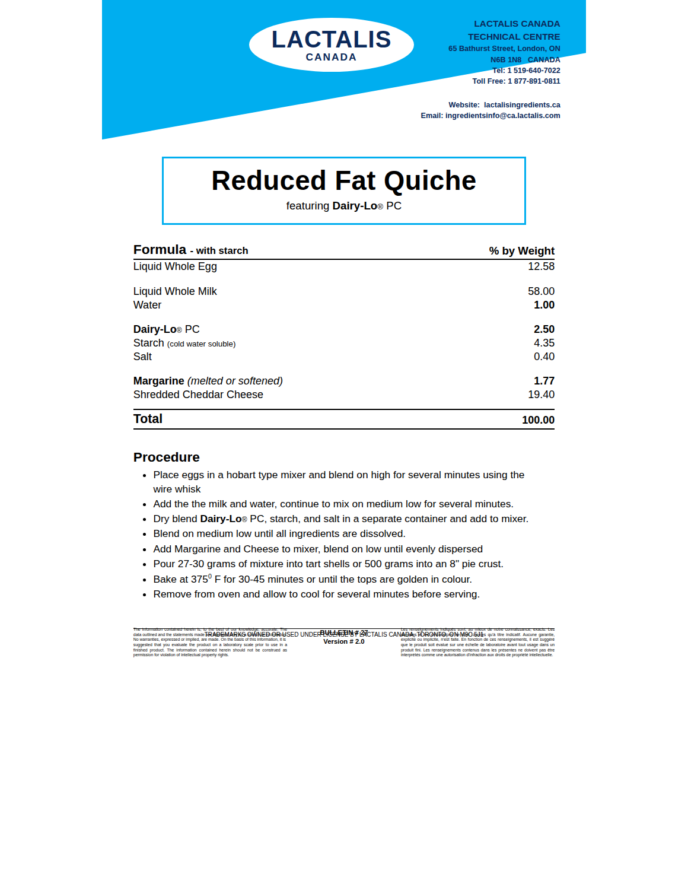LACTALIS
CANADA
LACTALIS CANADA
TECHNICAL CENTRE
65 Bathurst Street, London, ON
N6B 1N8 CANADA
Tel: 1 519-640-7022
Toll Free: 1 877-891-0811
Website: lactalisingredients.ca
Email: ingredientsinfo@ca.lactalis.com
Reduced Fat Quiche
featuring Dairy-Lo® PC
Formula - with starch
% by Weight
| Liquid Whole Egg | 12.58 |
| Liquid Whole Milk | 58.00 |
| Water | 1.00 |
| Dairy-Lo ® PC | 2.50 |
| Starch (cold water soluble) | 4.35 |
| Salt | 0.40 |
| Margarine (melted or softened) | 1.77 |
| Shredded Cheddar Cheese | 19.40 |
Total
100.00
Procedure
Place eggs in a hobart type mixer and blend on high for several minutes using the wire whisk
Add the the milk and water, continue to mix on medium low for several minutes.
Dry blend Dairy-Lo® PC, starch, and salt in a separate container and add to mixer.
Blend on medium low until all ingredients are dissolved.
Add Margarine and Cheese to mixer, blend on low until evenly dispersed
Pour 27-30 grams of mixture into tart shells or 500 grams into an 8" pie crust.
Bake at 3750 F for 30-45 minutes or until the tops are golden in colour.
Remove from oven and allow to cool for several minutes before serving.
The information contained herein is, to the best of our knowledge, accurate. The data outlined and the statements made are intended only as a source of information. No warranties, expressed or implied, are made. On the basis of this information, it is suggested that you evaluate the product on a laboratory scale prior to use in a finished product. The information contained herein should not be construed as permission for violation of intellectual property rights.
BULLETIN # 27
Version # 2.0
Les renseignements indiqués sont, au mieux de notre connaissance, exacts. Les données et les déclarations ne sont fournies qu'à titre indicatif. Aucune garantie, explicite ou implicite, n'est faite. En fonction de ces renseignements, il est suggéré que le produit soit évalué sur une échelle de laboratoire avant tout usage dans un produit fini. Les renseignements contenus dans les présentes ne doivent pas être interprétés comme une autorisation d'infraction aux droits de propriété intellectuelle.
TRADEMARKS OWNED OR USED UNDER LICENSE BY LACTALIS CANADA, TORONTO, ON M9C 5J1